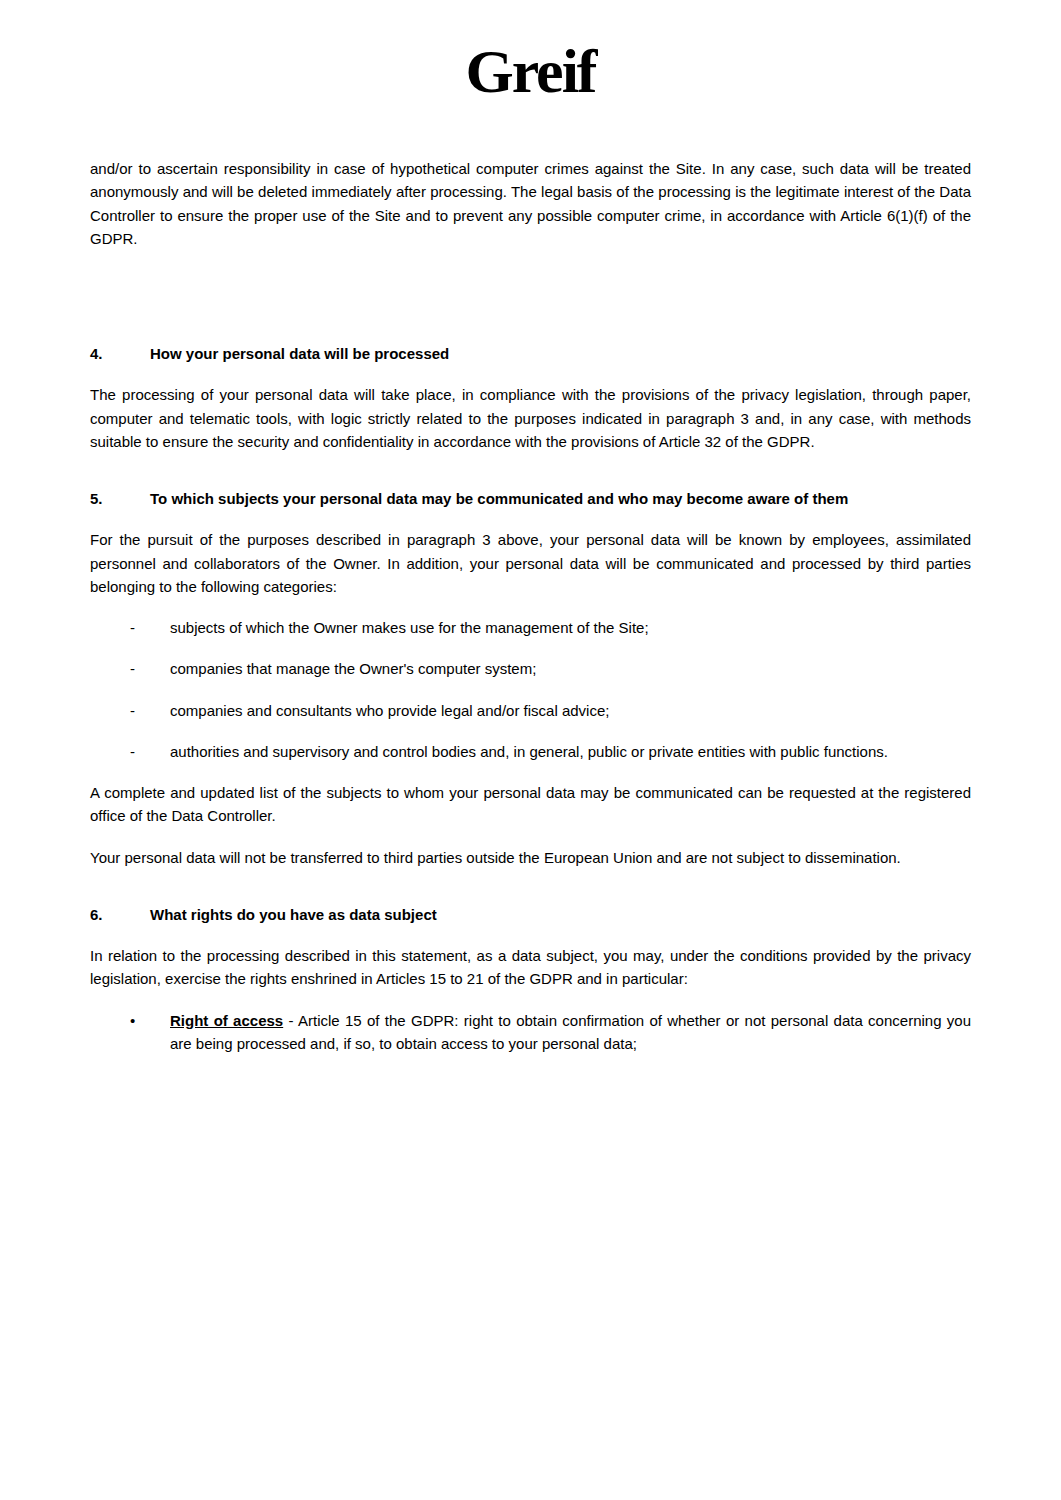Greif
and/or to ascertain responsibility in case of hypothetical computer crimes against the Site. In any case, such data will be treated anonymously and will be deleted immediately after processing. The legal basis of the processing is the legitimate interest of the Data Controller to ensure the proper use of the Site and to prevent any possible computer crime, in accordance with Article 6(1)(f) of the GDPR.
4. How your personal data will be processed
The processing of your personal data will take place, in compliance with the provisions of the privacy legislation, through paper, computer and telematic tools, with logic strictly related to the purposes indicated in paragraph 3 and, in any case, with methods suitable to ensure the security and confidentiality in accordance with the provisions of Article 32 of the GDPR.
5. To which subjects your personal data may be communicated and who may become aware of them
For the pursuit of the purposes described in paragraph 3 above, your personal data will be known by employees, assimilated personnel and collaborators of the Owner. In addition, your personal data will be communicated and processed by third parties belonging to the following categories:
subjects of which the Owner makes use for the management of the Site;
companies that manage the Owner's computer system;
companies and consultants who provide legal and/or fiscal advice;
authorities and supervisory and control bodies and, in general, public or private entities with public functions.
A complete and updated list of the subjects to whom your personal data may be communicated can be requested at the registered office of the Data Controller.
Your personal data will not be transferred to third parties outside the European Union and are not subject to dissemination.
6. What rights do you have as data subject
In relation to the processing described in this statement, as a data subject, you may, under the conditions provided by the privacy legislation, exercise the rights enshrined in Articles 15 to 21 of the GDPR and in particular:
Right of access - Article 15 of the GDPR: right to obtain confirmation of whether or not personal data concerning you are being processed and, if so, to obtain access to your personal data;